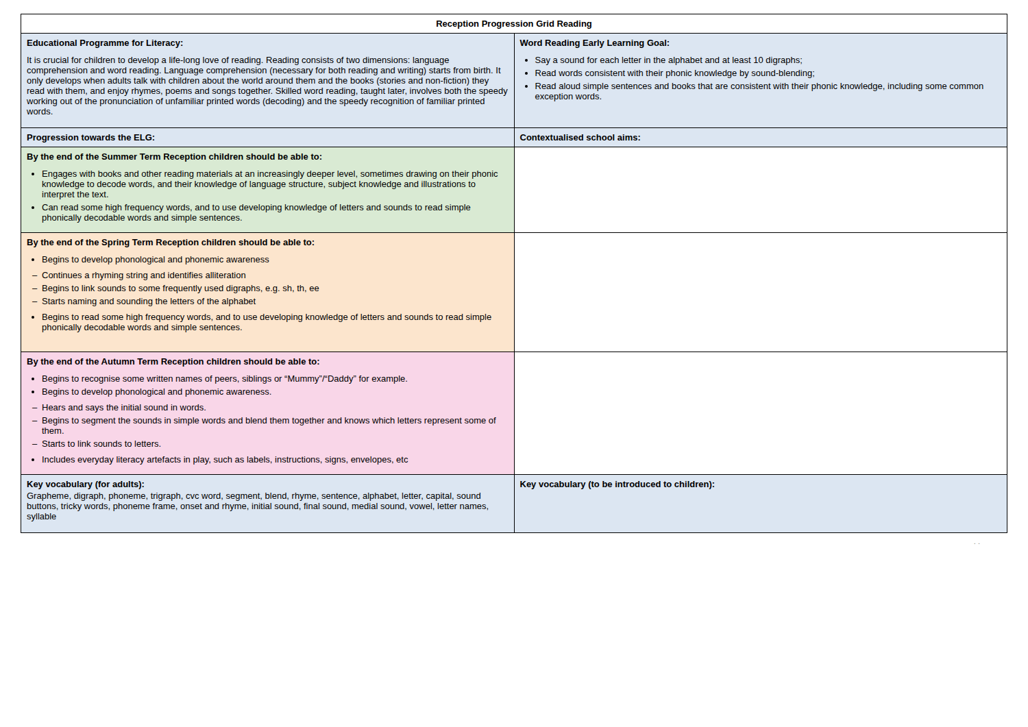| Reception Progression Grid Reading |
| Educational Programme for Literacy: It is crucial for children to develop a life-long love of reading. Reading consists of two dimensions: language comprehension and word reading. Language comprehension (necessary for both reading and writing) starts from birth. It only develops when adults talk with children about the world around them and the books (stories and non-fiction) they read with them, and enjoy rhymes, poems and songs together. Skilled word reading, taught later, involves both the speedy working out of the pronunciation of unfamiliar printed words (decoding) and the speedy recognition of familiar printed words. | Word Reading Early Learning Goal: Say a sound for each letter in the alphabet and at least 10 digraphs; Read words consistent with their phonic knowledge by sound-blending; Read aloud simple sentences and books that are consistent with their phonic knowledge, including some common exception words. |
| Progression towards the ELG: | Contextualised school aims: |
| By the end of the Summer Term Reception children should be able to: Engages with books and other reading materials at an increasingly deeper level, sometimes drawing on their phonic knowledge to decode words, and their knowledge of language structure, subject knowledge and illustrations to interpret the text. Can read some high frequency words, and to use developing knowledge of letters and sounds to read simple phonically decodable words and simple sentences. | |
| By the end of the Spring Term Reception children should be able to: Begins to develop phonological and phonemic awareness Continues a rhyming string and identifies alliteration Begins to link sounds to some frequently used digraphs, e.g. sh, th, ee Starts naming and sounding the letters of the alphabet Begins to read some high frequency words, and to use developing knowledge of letters and sounds to read simple phonically decodable words and simple sentences. | |
| By the end of the Autumn Term Reception children should be able to: Begins to recognise some written names of peers, siblings or “Mummy”/“Daddy” for example. Begins to develop phonological and phonemic awareness. Hears and says the initial sound in words. Begins to segment the sounds in simple words and blend them together and knows which letters represent some of them. Starts to link sounds to letters. Includes everyday literacy artefacts in play, such as labels, instructions, signs, envelopes, etc | |
| Key vocabulary (for adults): Grapheme, digraph, phoneme, trigraph, cvc word, segment, blend, rhyme, sentence, alphabet, letter, capital, sound buttons, tricky words, phoneme frame, onset and rhyme, initial sound, final sound, medial sound, vowel, letter names, syllable | Key vocabulary (to be introduced to children): |
. .